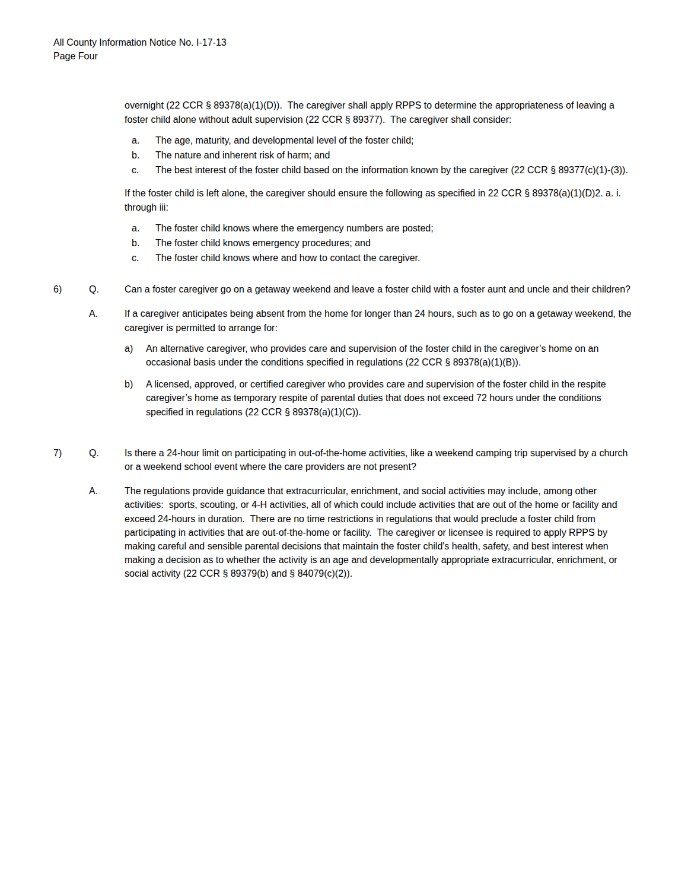All County Information Notice No. I-17-13
Page Four
overnight (22 CCR § 89378(a)(1)(D)). The caregiver shall apply RPPS to determine the appropriateness of leaving a foster child alone without adult supervision (22 CCR § 89377). The caregiver shall consider:
a. The age, maturity, and developmental level of the foster child;
b. The nature and inherent risk of harm; and
c. The best interest of the foster child based on the information known by the caregiver (22 CCR § 89377(c)(1)-(3)).
If the foster child is left alone, the caregiver should ensure the following as specified in 22 CCR § 89378(a)(1)(D)2. a. i. through iii:
a. The foster child knows where the emergency numbers are posted;
b. The foster child knows emergency procedures; and
c. The foster child knows where and how to contact the caregiver.
6)
Q.
Can a foster caregiver go on a getaway weekend and leave a foster child with a foster aunt and uncle and their children?
A.
If a caregiver anticipates being absent from the home for longer than 24 hours, such as to go on a getaway weekend, the caregiver is permitted to arrange for:
a) An alternative caregiver, who provides care and supervision of the foster child in the caregiver’s home on an occasional basis under the conditions specified in regulations (22 CCR § 89378(a)(1)(B)).
b) A licensed, approved, or certified caregiver who provides care and supervision of the foster child in the respite caregiver’s home as temporary respite of parental duties that does not exceed 72 hours under the conditions specified in regulations (22 CCR § 89378(a)(1)(C)).
7)
Q.
Is there a 24-hour limit on participating in out-of-the-home activities, like a weekend camping trip supervised by a church or a weekend school event where the care providers are not present?
A.
The regulations provide guidance that extracurricular, enrichment, and social activities may include, among other activities: sports, scouting, or 4-H activities, all of which could include activities that are out of the home or facility and exceed 24-hours in duration. There are no time restrictions in regulations that would preclude a foster child from participating in activities that are out-of-the-home or facility. The caregiver or licensee is required to apply RPPS by making careful and sensible parental decisions that maintain the foster child's health, safety, and best interest when making a decision as to whether the activity is an age and developmentally appropriate extracurricular, enrichment, or social activity (22 CCR § 89379(b) and § 84079(c)(2)).